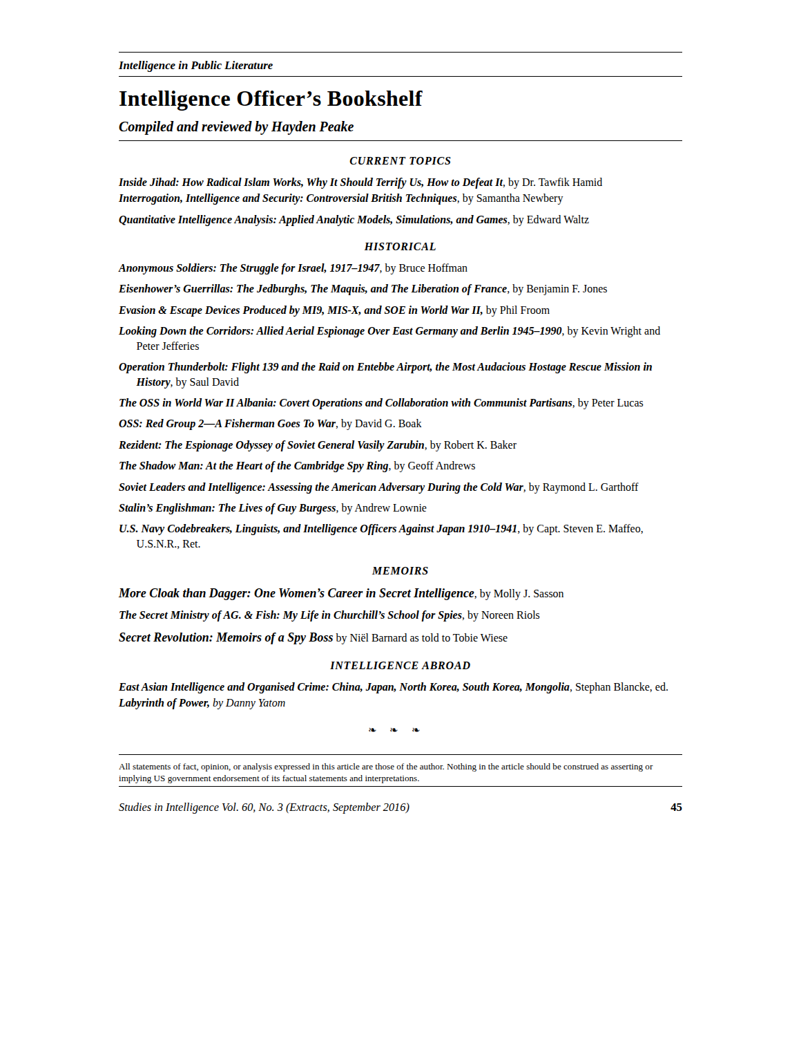Intelligence in Public Literature
Intelligence Officer’s Bookshelf
Compiled and reviewed by Hayden Peake
CURRENT TOPICS
Inside Jihad: How Radical Islam Works, Why It Should Terrify Us, How to Defeat It, by Dr. Tawfik Hamid
Interrogation, Intelligence and Security: Controversial British Techniques, by Samantha Newbery
Quantitative Intelligence Analysis: Applied Analytic Models, Simulations, and Games, by Edward Waltz
HISTORICAL
Anonymous Soldiers: The Struggle for Israel, 1917–1947, by Bruce Hoffman
Eisenhower’s Guerrillas: The Jedburghs, The Maquis, and The Liberation of France, by Benjamin F. Jones
Evasion & Escape Devices Produced by MI9, MIS-X, and SOE in World War II, by Phil Froom
Looking Down the Corridors: Allied Aerial Espionage Over East Germany and Berlin 1945–1990, by Kevin Wright and Peter Jefferies
Operation Thunderbolt: Flight 139 and the Raid on Entebbe Airport, the Most Audacious Hostage Rescue Mission in History, by Saul David
The OSS in World War II Albania: Covert Operations and Collaboration with Communist Partisans, by Peter Lucas
OSS: Red Group 2—A Fisherman Goes To War, by David G. Boak
Rezident: The Espionage Odyssey of Soviet General Vasily Zarubin, by Robert K. Baker
The Shadow Man: At the Heart of the Cambridge Spy Ring, by Geoff Andrews
Soviet Leaders and Intelligence: Assessing the American Adversary During the Cold War, by Raymond L. Garthoff
Stalin’s Englishman: The Lives of Guy Burgess, by Andrew Lownie
U.S. Navy Codebreakers, Linguists, and Intelligence Officers Against Japan 1910–1941, by Capt. Steven E. Maffeo, U.S.N.R., Ret.
MEMOIRS
More Cloak than Dagger: One Women’s Career in Secret Intelligence, by Molly J. Sasson
The Secret Ministry of AG. & Fish: My Life in Churchill’s School for Spies, by Noreen Riols
Secret Revolution: Memoirs of a Spy Boss by Niël Barnard as told to Tobie Wiese
INTELLIGENCE ABROAD
East Asian Intelligence and Organised Crime: China, Japan, North Korea, South Korea, Mongolia, Stephan Blancke, ed.
Labyrinth of Power, by Danny Yatom
❧❧❧
All statements of fact, opinion, or analysis expressed in this article are those of the author. Nothing in the article should be construed as asserting or implying US government endorsement of its factual statements and interpretations.
Studies in Intelligence Vol. 60, No. 3 (Extracts, September 2016) 45